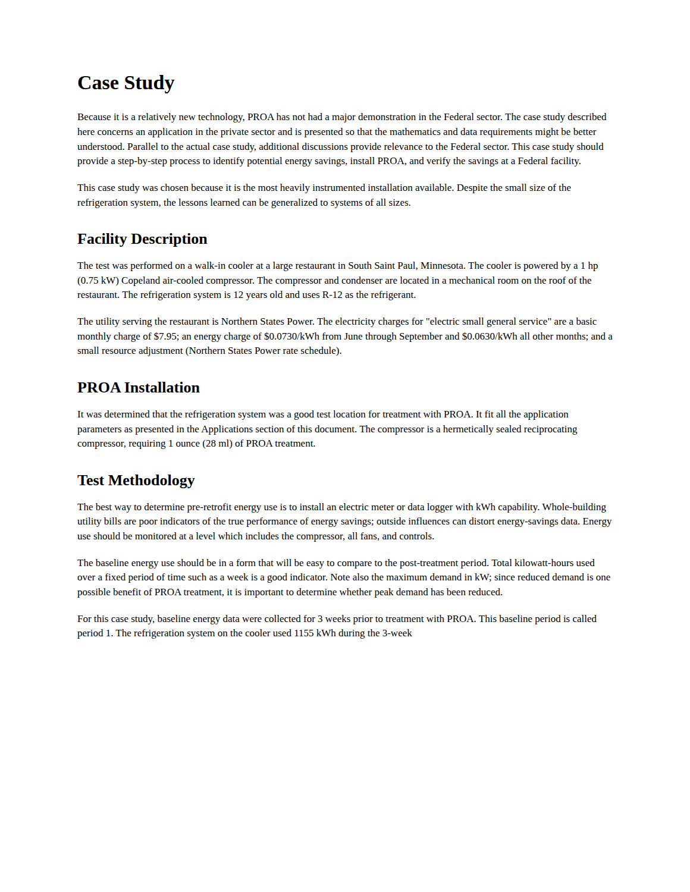Case Study
Because it is a relatively new technology, PROA has not had a major demonstration in the Federal sector. The case study described here concerns an application in the private sector and is presented so that the mathematics and data requirements might be better understood. Parallel to the actual case study, additional discussions provide relevance to the Federal sector. This case study should provide a step-by-step process to identify potential energy savings, install PROA, and verify the savings at a Federal facility.
This case study was chosen because it is the most heavily instrumented installation available. Despite the small size of the refrigeration system, the lessons learned can be generalized to systems of all sizes.
Facility Description
The test was performed on a walk-in cooler at a large restaurant in South Saint Paul, Minnesota. The cooler is powered by a 1 hp (0.75 kW) Copeland air-cooled compressor. The compressor and condenser are located in a mechanical room on the roof of the restaurant. The refrigeration system is 12 years old and uses R-12 as the refrigerant.
The utility serving the restaurant is Northern States Power. The electricity charges for "electric small general service" are a basic monthly charge of $7.95; an energy charge of $0.0730/kWh from June through September and $0.0630/kWh all other months; and a small resource adjustment (Northern States Power rate schedule).
PROA Installation
It was determined that the refrigeration system was a good test location for treatment with PROA. It fit all the application parameters as presented in the Applications section of this document. The compressor is a hermetically sealed reciprocating compressor, requiring 1 ounce (28 ml) of PROA treatment.
Test Methodology
The best way to determine pre-retrofit energy use is to install an electric meter or data logger with kWh capability. Whole-building utility bills are poor indicators of the true performance of energy savings; outside influences can distort energy-savings data. Energy use should be monitored at a level which includes the compressor, all fans, and controls.
The baseline energy use should be in a form that will be easy to compare to the post-treatment period. Total kilowatt-hours used over a fixed period of time such as a week is a good indicator. Note also the maximum demand in kW; since reduced demand is one possible benefit of PROA treatment, it is important to determine whether peak demand has been reduced.
For this case study, baseline energy data were collected for 3 weeks prior to treatment with PROA. This baseline period is called period 1. The refrigeration system on the cooler used 1155 kWh during the 3-week